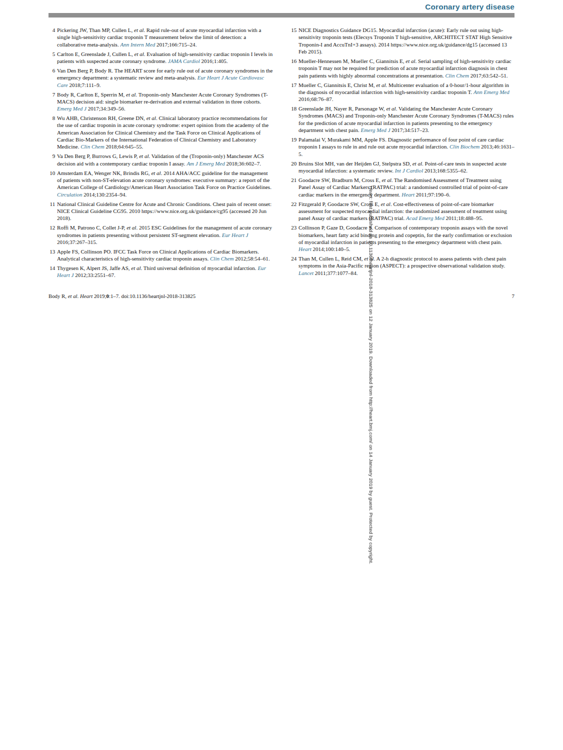Coronary artery disease
Pickering JW, Than MP, Cullen L, et al. Rapid rule-out of acute myocardial infarction with a single high-sensitivity cardiac troponin T measurement below the limit of detection: a collaborative meta-analysis. Ann Intern Med 2017;166:715–24.
Carlton E, Greenslade J, Cullen L, et al. Evaluation of high-sensitivity cardiac troponin I levels in patients with suspected acute coronary syndrome. JAMA Cardiol 2016;1:405.
Van Den Berg P, Body R. The HEART score for early rule out of acute coronary syndromes in the emergency department: a systematic review and meta-analysis. Eur Heart J Acute Cardiovasc Care 2018;7:111–9.
Body R, Carlton E, Sperrin M, et al. Troponin-only Manchester Acute Coronary Syndromes (T-MACS) decision aid: single biomarker re-derivation and external validation in three cohorts. Emerg Med J 2017;34:349–56.
Wu AHB, Christenson RH, Greene DN, et al. Clinical laboratory practice recommendations for the use of cardiac troponin in acute coronary syndrome: expert opinion from the academy of the American Association for Clinical Chemistry and the Task Force on Clinical Applications of Cardiac Bio-Markers of the International Federation of Clinical Chemistry and Laboratory Medicine. Clin Chem 2018;64:645–55.
Va Den Berg P, Burrows G, Lewis P, et al. Validation of the (Troponin-only) Manchester ACS decision aid with a contemporary cardiac troponin I assay. Am J Emerg Med 2018;36:602–7.
Amsterdam EA, Wenger NK, Brindis RG, et al. 2014 AHA/ACC guideline for the management of patients with non-ST-elevation acute coronary syndromes: executive summary: a report of the American College of Cardiology/American Heart Association Task Force on Practice Guidelines. Circulation 2014;130:2354–94.
National Clinical Guideline Centre for Acute and Chronic Conditions. Chest pain of recent onset: NICE Clinical Guideline CG95. 2010 https://www.nice.org.uk/guidance/cg95 (accessed 20 Jun 2018).
Roffi M, Patrono C, Collet J-P, et al. 2015 ESC Guidelines for the management of acute coronary syndromes in patients presenting without persistent ST-segment elevation. Eur Heart J 2016;37:267–315.
Apple FS, Collinson PO. IFCC Task Force on Clinical Applications of Cardiac Biomarkers. Analytical characteristics of high-sensitivity cardiac troponin assays. Clin Chem 2012;58:54–61.
Thygesen K, Alpert JS, Jaffe AS, et al. Third universal definition of myocardial infarction. Eur Heart J 2012;33:2551–67.
NICE Diagnostics Guidance DG15. Myocardial infarction (acute): Early rule out using high-sensitivity troponin tests (Elecsys Troponin T high-sensitive, ARCHITECT STAT High Sensitive Troponin-I and AccuTnI+3 assays). 2014 https://www.nice.org.uk/guidance/dg15 (accessed 13 Feb 2015).
Mueller-Hennessen M, Mueller C, Giannitsis E, et al. Serial sampling of high-sensitivity cardiac troponin T may not be required for prediction of acute myocardial infarction diagnosis in chest pain patients with highly abnormal concentrations at presentation. Clin Chem 2017;63:542–51.
Mueller C, Giannitsis E, Christ M, et al. Multicenter evaluation of a 0-hour/1-hour algorithm in the diagnosis of myocardial infarction with high-sensitivity cardiac troponin T. Ann Emerg Med 2016;68:76–87.
Greenslade JH, Nayer R, Parsonage W, et al. Validating the Manchester Acute Coronary Syndromes (MACS) and Troponin-only Manchester Acute Coronary Syndromes (T-MACS) rules for the prediction of acute myocardial infarction in patients presenting to the emergency department with chest pain. Emerg Med J 2017;34:517–23.
Palamalai V, Murakami MM, Apple FS. Diagnostic performance of four point of care cardiac troponin I assays to rule in and rule out acute myocardial infarction. Clin Biochem 2013;46:1631–5.
Bruins Slot MH, van der Heijden GJ, Stelpstra SD, et al. Point-of-care tests in suspected acute myocardial infarction: a systematic review. Int J Cardiol 2013;168:5355–62.
Goodacre SW, Bradburn M, Cross E, et al. The Randomised Assessment of Treatment using Panel Assay of Cardiac Markers (RATPAC) trial: a randomised controlled trial of point-of-care cardiac markers in the emergency department. Heart 2011;97:190–6.
Fitzgerald P, Goodacre SW, Cross E, et al. Cost-effectiveness of point-of-care biomarker assessment for suspected myocardial infarction: the randomized assessment of treatment using panel Assay of cardiac markers (RATPAC) trial. Acad Emerg Med 2011;18:488–95.
Collinson P, Gaze D, Goodacre S. Comparison of contemporary troponin assays with the novel biomarkers, heart fatty acid binding protein and copeptin, for the early confirmation or exclusion of myocardial infarction in patients presenting to the emergency department with chest pain. Heart 2014;100:140–5.
Than M, Cullen L, Reid CM, et al. A 2-h diagnostic protocol to assess patients with chest pain symptoms in the Asia-Pacific region (ASPECT): a prospective observational validation study. Lancet 2011;377:1077–84.
Body R, et al. Heart 2019;0:1–7. doi:10.1136/heartjnl-2018-313825
7
Heart: first published as 10.1136/heartjnl-2018-313825 on 12 January 2019. Downloaded from http://heart.bmj.com/ on 14 January 2019 by guest. Protected by copyright.